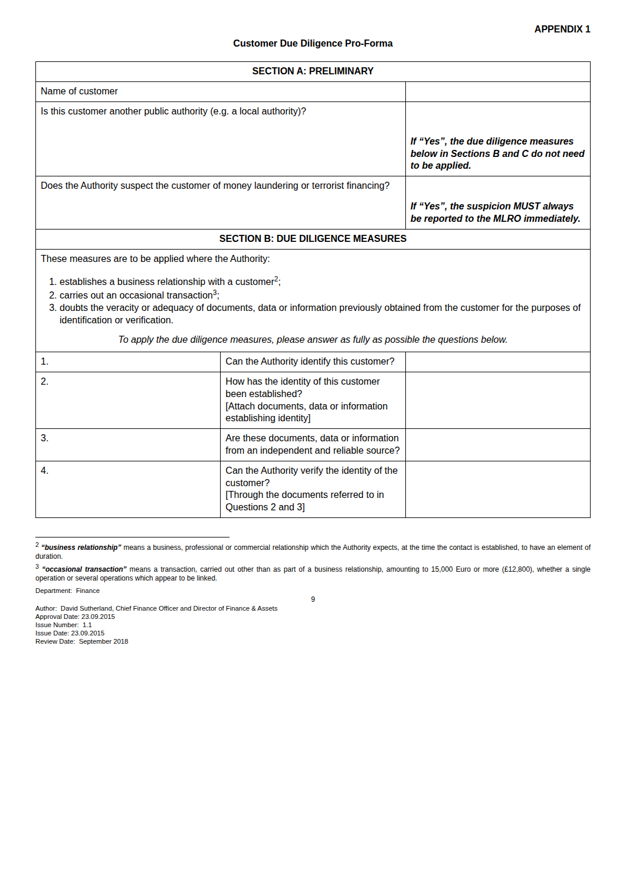APPENDIX 1
Customer Due Diligence Pro-Forma
| SECTION A: PRELIMINARY |
| Name of customer | |
| Is this customer another public authority (e.g. a local authority)? | If “Yes”, the due diligence measures below in Sections B and C do not need to be applied. |
| Does the Authority suspect the customer of money laundering or terrorist financing? | If “Yes”, the suspicion MUST always be reported to the MLRO immediately. |
| SECTION B: DUE DILIGENCE MEASURES |
| These measures are to be applied where the Authority: establishes a business relationship with a customer 2 ; carries out an occasional transaction 3 ; doubts the veracity or adequacy of documents, data or information previously obtained from the customer for the purposes of identification or verification. To apply the due diligence measures, please answer as fully as possible the questions below. |
| 1. | Can the Authority identify this customer? | |
| 2. | How has the identity of this customer been established? [Attach documents, data or information establishing identity] | |
| 3. | Are these documents, data or information from an independent and reliable source? | |
| 4. | Can the Authority verify the identity of the customer? [Through the documents referred to in Questions 2 and 3] | |
2 “business relationship” means a business, professional or commercial relationship which the Authority expects, at the time the contact is established, to have an element of duration.
3 “occasional transaction” means a transaction, carried out other than as part of a business relationship, amounting to 15,000 Euro or more (£12,800), whether a single operation or several operations which appear to be linked.
Department: Finance
9
Author: David Sutherland, Chief Finance Officer and Director of Finance & Assets
Approval Date: 23.09.2015
Issue Number: 1.1
Issue Date: 23.09.2015
Review Date: September 2018